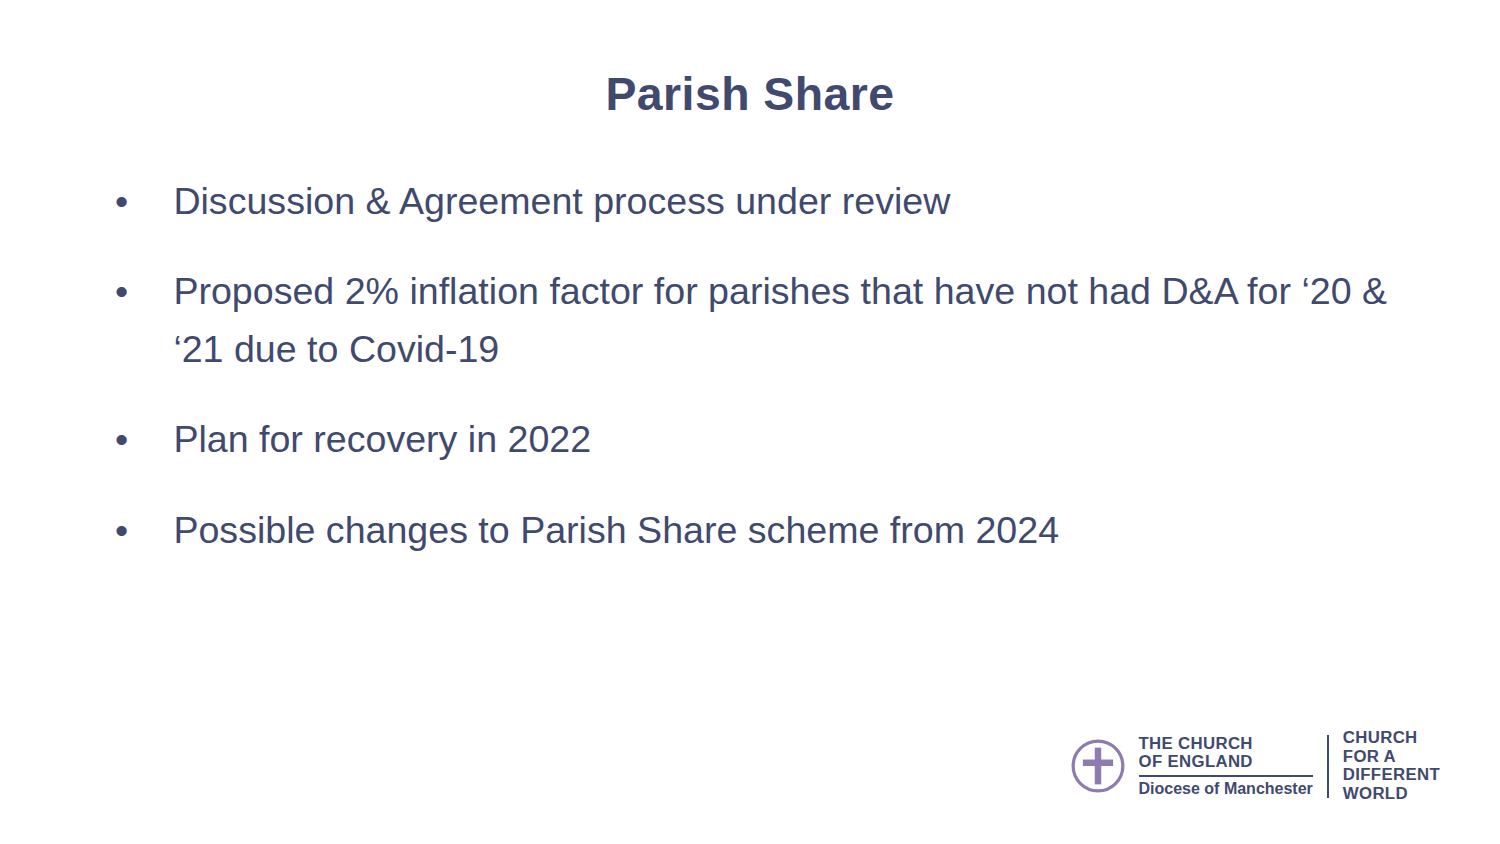Parish Share
Discussion & Agreement process under review
Proposed 2% inflation factor for parishes that have not had D&A for ‘20 & ‘21 due to Covid-19
Plan for recovery in 2022
Possible changes to Parish Share scheme from 2024
THE CHURCH
OF ENGLAND
Diocese of Manchester
CHURCH
FOR A
DIFFERENT
WORLD